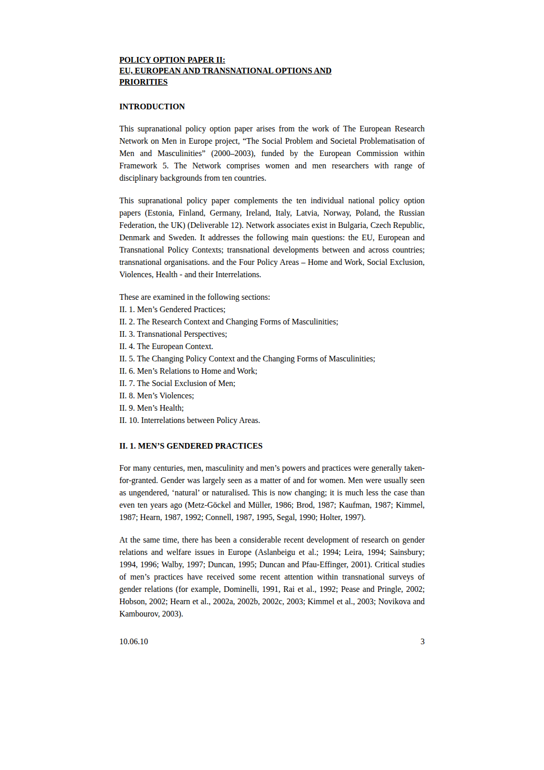POLICY OPTION PAPER II:
EU, EUROPEAN AND TRANSNATIONAL OPTIONS AND
PRIORITIES
INTRODUCTION
This supranational policy option paper arises from the work of The European Research Network on Men in Europe project, “The Social Problem and Societal Problematisation of Men and Masculinities” (2000–2003), funded by the European Commission within Framework 5. The Network comprises women and men researchers with range of disciplinary backgrounds from ten countries.
This supranational policy paper complements the ten individual national policy option papers (Estonia, Finland, Germany, Ireland, Italy, Latvia, Norway, Poland, the Russian Federation, the UK) (Deliverable 12). Network associates exist in Bulgaria, Czech Republic, Denmark and Sweden. It addresses the following main questions: the EU, European and Transnational Policy Contexts; transnational developments between and across countries; transnational organisations. and the Four Policy Areas – Home and Work, Social Exclusion, Violences, Health - and their Interrelations.
These are examined in the following sections:
II. 1. Men’s Gendered Practices;
II. 2. The Research Context and Changing Forms of Masculinities;
II. 3. Transnational Perspectives;
II. 4. The European Context.
II. 5. The Changing Policy Context and the Changing Forms of Masculinities;
II. 6. Men’s Relations to Home and Work;
II. 7. The Social Exclusion of Men;
II. 8. Men’s Violences;
II. 9. Men’s Health;
II. 10. Interrelations between Policy Areas.
II. 1. MEN’S GENDERED PRACTICES
For many centuries, men, masculinity and men’s powers and practices were generally taken-for-granted. Gender was largely seen as a matter of and for women. Men were usually seen as ungendered, ‘natural’ or naturalised. This is now changing; it is much less the case than even ten years ago (Metz-Göckel and Müller, 1986; Brod, 1987; Kaufman, 1987; Kimmel, 1987; Hearn, 1987, 1992; Connell, 1987, 1995, Segal, 1990; Holter, 1997).
At the same time, there has been a considerable recent development of research on gender relations and welfare issues in Europe (Aslanbeigu et al.; 1994; Leira, 1994; Sainsbury; 1994, 1996; Walby, 1997; Duncan, 1995; Duncan and Pfau-Effinger, 2001). Critical studies of men’s practices have received some recent attention within transnational surveys of gender relations (for example, Dominelli, 1991, Rai et al., 1992; Pease and Pringle, 2002; Hobson, 2002; Hearn et al., 2002a, 2002b, 2002c, 2003; Kimmel et al., 2003; Novikova and Kambourov, 2003).
10.06.10 3